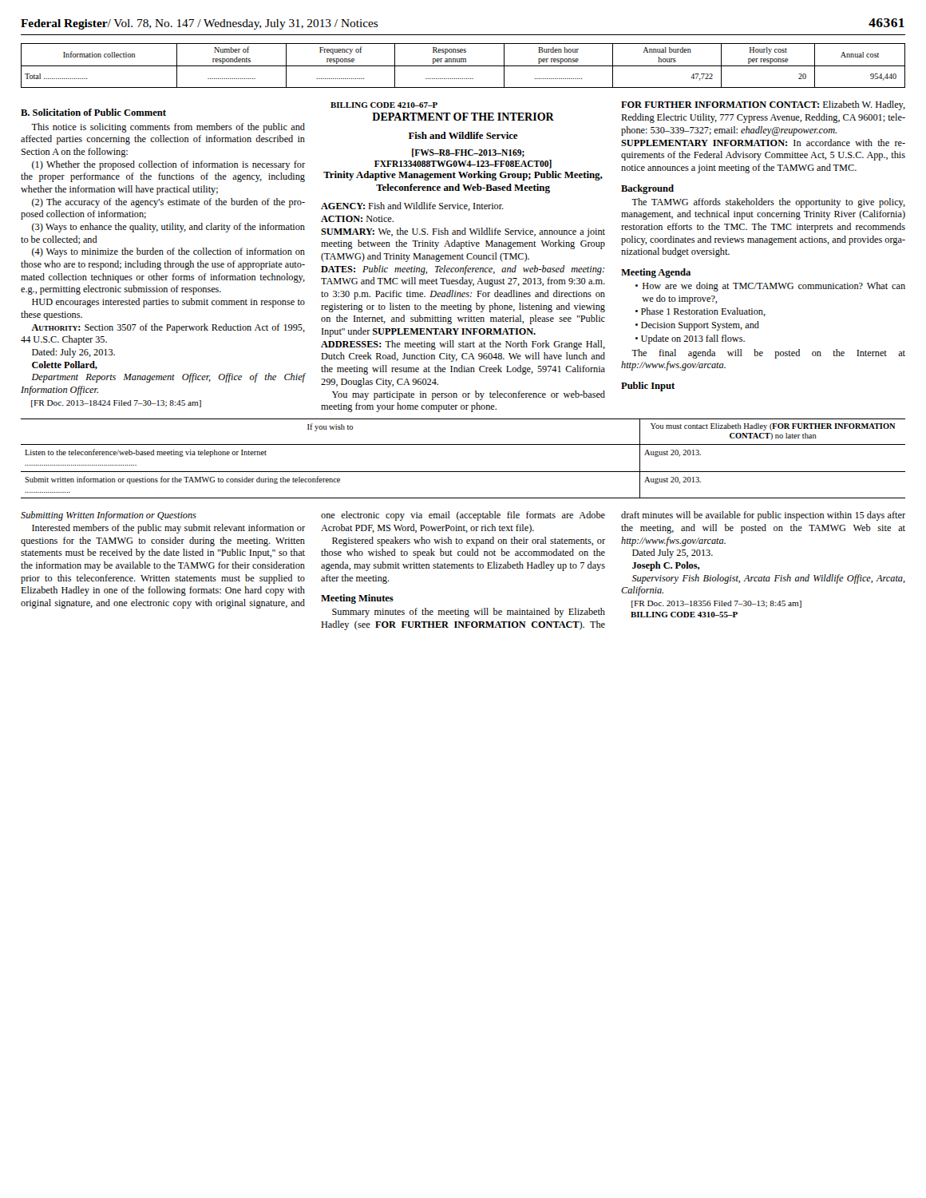Federal Register/ Vol. 78, No. 147 / Wednesday, July 31, 2013 / Notices
46361
| Information collection | Number of respondents | Frequency of response | Responses per annum | Burden hour per response | Annual burden hours | Hourly cost per response | Annual cost |
| --- | --- | --- | --- | --- | --- | --- | --- |
| Total ...................... | ........................ | ........................ | ........................ | ........................ | 47,722 | 20 | 954,440 |
B. Solicitation of Public Comment
This notice is soliciting comments from members of the public and affected parties concerning the collection of information described in Section A on the following:
(1) Whether the proposed collection of information is necessary for the proper performance of the functions of the agency, including whether the information will have practical utility;
(2) The accuracy of the agency's estimate of the burden of the proposed collection of information;
(3) Ways to enhance the quality, utility, and clarity of the information to be collected; and
(4) Ways to minimize the burden of the collection of information on those who are to respond; including through the use of appropriate automated collection techniques or other forms of information technology, e.g., permitting electronic submission of responses.
HUD encourages interested parties to submit comment in response to these questions.
Authority: Section 3507 of the Paperwork Reduction Act of 1995, 44 U.S.C. Chapter 35.
Dated: July 26, 2013.
Colette Pollard,
Department Reports Management Officer, Office of the Chief Information Officer.
[FR Doc. 2013–18424 Filed 7–30–13; 8:45 am]
BILLING CODE 4210–67–P
DEPARTMENT OF THE INTERIOR
Fish and Wildlife Service
[FWS–R8–FHC–2013–N169;
FXFR1334088TWG0W4–123–FF08EACT00]
Trinity Adaptive Management Working Group; Public Meeting, Teleconference and Web-Based Meeting
AGENCY: Fish and Wildlife Service, Interior.
ACTION: Notice.
SUMMARY: We, the U.S. Fish and Wildlife Service, announce a joint meeting between the Trinity Adaptive Management Working Group (TAMWG) and Trinity Management Council (TMC).
DATES: Public meeting, Teleconference, and web-based meeting: TAMWG and TMC will meet Tuesday, August 27, 2013, from 9:30 a.m. to 3:30 p.m. Pacific time. Deadlines: For deadlines and directions on registering or to listen to the meeting by phone, listening and viewing on the Internet, and submitting written material, please see ''Public Input'' under SUPPLEMENTARY INFORMATION.
ADDRESSES: The meeting will start at the North Fork Grange Hall, Dutch Creek Road, Junction City, CA 96048. We will have lunch and the meeting will resume at the Indian Creek Lodge, 59741 California 299, Douglas City, CA 96024.
You may participate in person or by teleconference or web-based meeting from your home computer or phone.
FOR FURTHER INFORMATION CONTACT: Elizabeth W. Hadley, Redding Electric Utility, 777 Cypress Avenue, Redding, CA 96001; telephone: 530–339–7327; email: ehadley@reupower.com.
SUPPLEMENTARY INFORMATION: In accordance with the requirements of the Federal Advisory Committee Act, 5 U.S.C. App., this notice announces a joint meeting of the TAMWG and TMC.
Background
The TAMWG affords stakeholders the opportunity to give policy, management, and technical input concerning Trinity River (California) restoration efforts to the TMC. The TMC interprets and recommends policy, coordinates and reviews management actions, and provides organizational budget oversight.
Meeting Agenda
How are we doing at TMC/TAMWG communication? What can we do to improve?,
Phase 1 Restoration Evaluation,
Decision Support System, and
Update on 2013 fall flows.
The final agenda will be posted on the Internet at http://www.fws.gov/arcata.
Public Input
| If you wish to | You must contact Elizabeth Hadley ( FOR FURTHER INFORMATION CONTACT ) no later than |
| --- | --- |
| Listen to the teleconference/web-based meeting via telephone or Internet ...................................................... | August 20, 2013. |
| Submit written information or questions for the TAMWG to consider during the teleconference ...................... | August 20, 2013. |
Submitting Written Information or Questions
Interested members of the public may submit relevant information or questions for the TAMWG to consider during the meeting. Written statements must be received by the date listed in ''Public Input,'' so that the information may be available to the TAMWG for their consideration prior to this teleconference. Written statements must be supplied to Elizabeth Hadley in one of the following formats: One hard copy with original signature, and one electronic copy with original signature, and one electronic copy via email (acceptable file formats are Adobe Acrobat PDF, MS Word, PowerPoint, or rich text file).
Registered speakers who wish to expand on their oral statements, or those who wished to speak but could not be accommodated on the agenda, may submit written statements to Elizabeth Hadley up to 7 days after the meeting.
Meeting Minutes
Summary minutes of the meeting will be maintained by Elizabeth Hadley (see FOR FURTHER INFORMATION CONTACT). The draft minutes will be available for public inspection within 15 days after the meeting, and will be posted on the TAMWG Web site at http://www.fws.gov/arcata.
Dated July 25, 2013.
Joseph C. Polos,
Supervisory Fish Biologist, Arcata Fish and Wildlife Office, Arcata, California.
[FR Doc. 2013–18356 Filed 7–30–13; 8:45 am]
BILLING CODE 4310–55–P